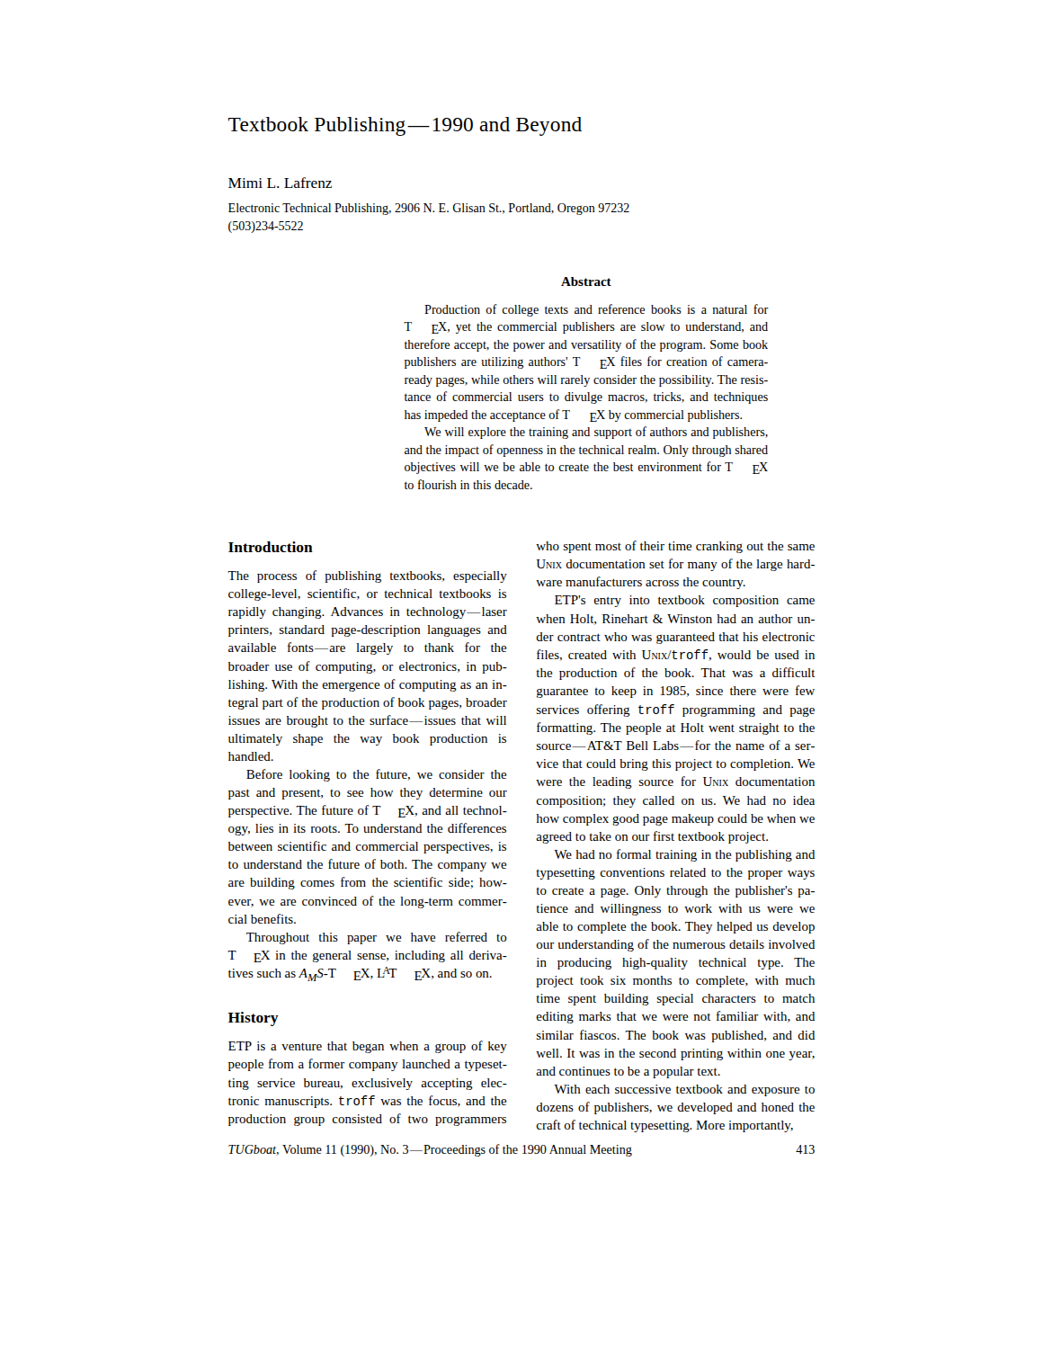Textbook Publishing — 1990 and Beyond
Mimi L. Lafrenz
Electronic Technical Publishing, 2906 N. E. Glisan St., Portland, Oregon 97232
(503)234-5522
Abstract
Production of college texts and reference books is a natural for TEX, yet the commercial publishers are slow to understand, and therefore accept, the power and versatility of the program. Some book publishers are utilizing authors' TEX files for creation of camera-ready pages, while others will rarely consider the possibility. The resistance of commercial users to divulge macros, tricks, and techniques has impeded the acceptance of TEX by commercial publishers.
We will explore the training and support of authors and publishers, and the impact of openness in the technical realm. Only through shared objectives will we be able to create the best environment for TEX to flourish in this decade.
Introduction
The process of publishing textbooks, especially college-level, scientific, or technical textbooks is rapidly changing. Advances in technology — laser printers, standard page-description languages and available fonts — are largely to thank for the broader use of computing, or electronics, in publishing. With the emergence of computing as an integral part of the production of book pages, broader issues are brought to the surface — issues that will ultimately shape the way book production is handled.
Before looking to the future, we consider the past and present, to see how they determine our perspective. The future of TEX, and all technology, lies in its roots. To understand the differences between scientific and commercial perspectives, is to understand the future of both. The company we are building comes from the scientific side; however, we are convinced of the long-term commercial benefits.
Throughout this paper we have referred to TEX in the general sense, including all derivatives such as AMS-TEX, LATEX, and so on.
History
ETP is a venture that began when a group of key people from a former company launched a typesetting service bureau, exclusively accepting electronic manuscripts. troff was the focus, and the production group consisted of two programmers who spent most of their time cranking out the same Unix documentation set for many of the large hardware manufacturers across the country.
ETP's entry into textbook composition came when Holt, Rinehart & Winston had an author under contract who was guaranteed that his electronic files, created with Unix/troff, would be used in the production of the book. That was a difficult guarantee to keep in 1985, since there were few services offering troff programming and page formatting. The people at Holt went straight to the source — AT&T Bell Labs — for the name of a service that could bring this project to completion. We were the leading source for Unix documentation composition; they called on us. We had no idea how complex good page makeup could be when we agreed to take on our first textbook project.
We had no formal training in the publishing and typesetting conventions related to the proper ways to create a page. Only through the publisher's patience and willingness to work with us were we able to complete the book. They helped us develop our understanding of the numerous details involved in producing high-quality technical type. The project took six months to complete, with much time spent building special characters to match editing marks that we were not familiar with, and similar fiascos. The book was published, and did well. It was in the second printing within one year, and continues to be a popular text.
With each successive textbook and exposure to dozens of publishers, we developed and honed the craft of technical typesetting. More importantly,
TUGboat, Volume 11 (1990), No. 3 — Proceedings of the 1990 Annual Meeting
413